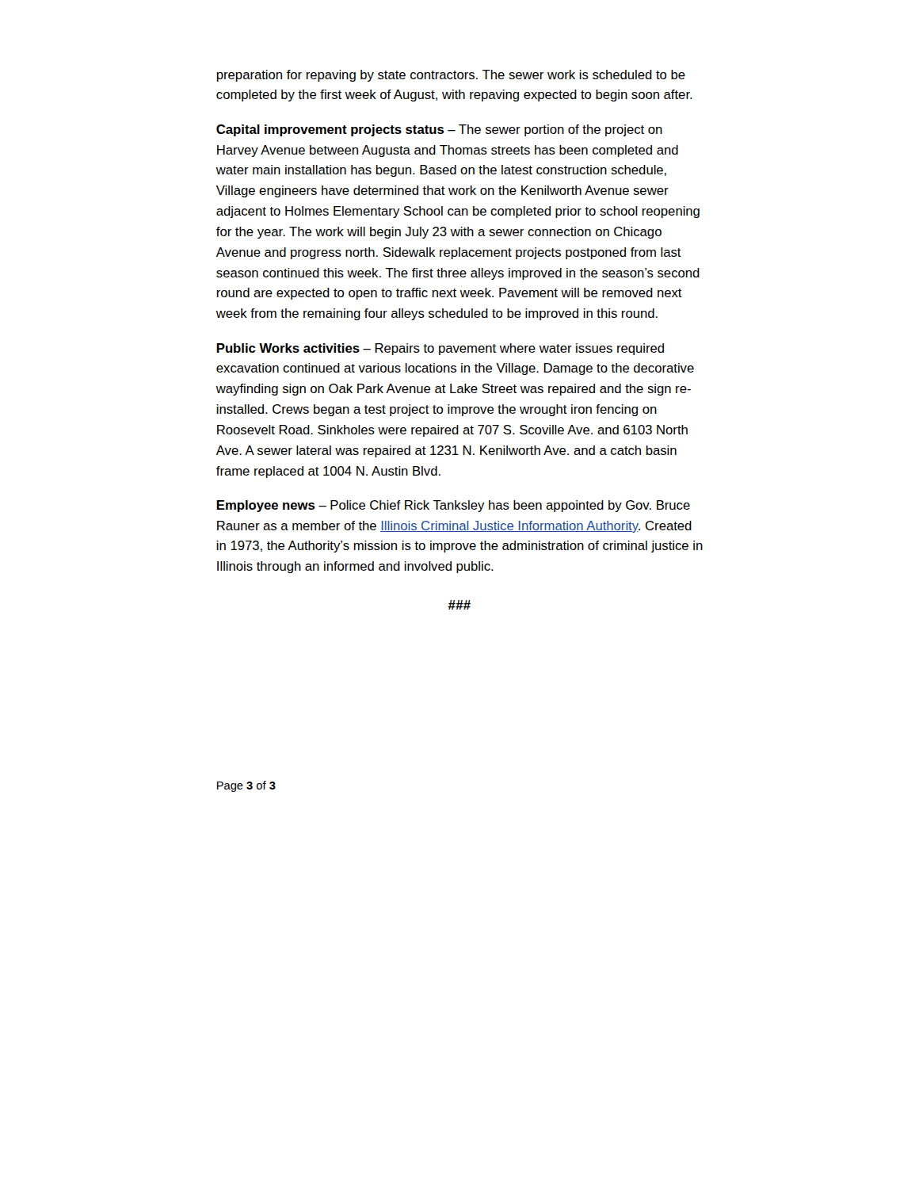preparation for repaving by state contractors. The sewer work is scheduled to be completed by the first week of August, with repaving expected to begin soon after.
Capital improvement projects status – The sewer portion of the project on Harvey Avenue between Augusta and Thomas streets has been completed and water main installation has begun. Based on the latest construction schedule, Village engineers have determined that work on the Kenilworth Avenue sewer adjacent to Holmes Elementary School can be completed prior to school reopening for the year. The work will begin July 23 with a sewer connection on Chicago Avenue and progress north. Sidewalk replacement projects postponed from last season continued this week. The first three alleys improved in the season’s second round are expected to open to traffic next week. Pavement will be removed next week from the remaining four alleys scheduled to be improved in this round.
Public Works activities – Repairs to pavement where water issues required excavation continued at various locations in the Village. Damage to the decorative wayfinding sign on Oak Park Avenue at Lake Street was repaired and the sign re-installed. Crews began a test project to improve the wrought iron fencing on Roosevelt Road. Sinkholes were repaired at 707 S. Scoville Ave. and 6103 North Ave. A sewer lateral was repaired at 1231 N. Kenilworth Ave. and a catch basin frame replaced at 1004 N. Austin Blvd.
Employee news – Police Chief Rick Tanksley has been appointed by Gov. Bruce Rauner as a member of the Illinois Criminal Justice Information Authority. Created in 1973, the Authority’s mission is to improve the administration of criminal justice in Illinois through an informed and involved public.
###
Page 3 of 3